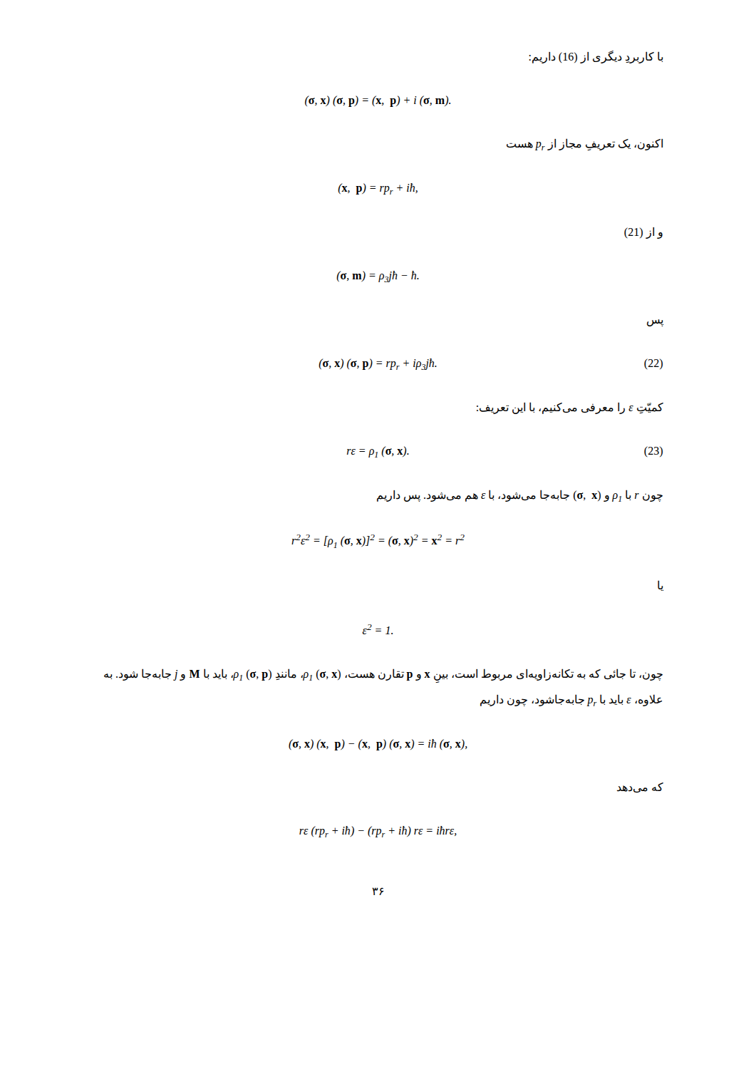با کاربرد‌ِ دیگری از (16) داریم:
(σ, x) (σ, p) = (x, p) + i (σ, m).
اکنون، یک تعریف‌ِ مجاز از pr هست
(x, p) = rpr + iħ,
و از (21)
(σ, m) = ρ3jħ − ħ.
پس
(22)(σ, x) (σ, p) = rpr + iρ3jħ.
کمیّت‌ِ ε را معرفی می‌کنیم، با این تعریف:
(23) rε = ρ1 (σ, x).
چون r با ρ1 و (σ, x) جابه‌جا می‌شود، با ε هم می‌شود. پس داریم
r2ε2 = [ρ1 (σ, x)]2 = (σ, x)2 = x2 = r2
یا
ε2 = 1.
چون، تا جائی که به تکانه‌زاویه‌ای مربوط است، بین‌ِ x و p تقارن هست، ρ1 (σ, x)، مانند‌ِ ρ1 (σ, p)، باید با M و j جابه‌جا شود. به علاوه، ε باید با pr جابه‌جاشود، چون داریم
(σ, x) (x, p) − (x, p) (σ, x) = iħ (σ, x),
که می‌دهد
rε (rpr + iħ) − (rpr + iħ) rε = iħrε,
۳۶